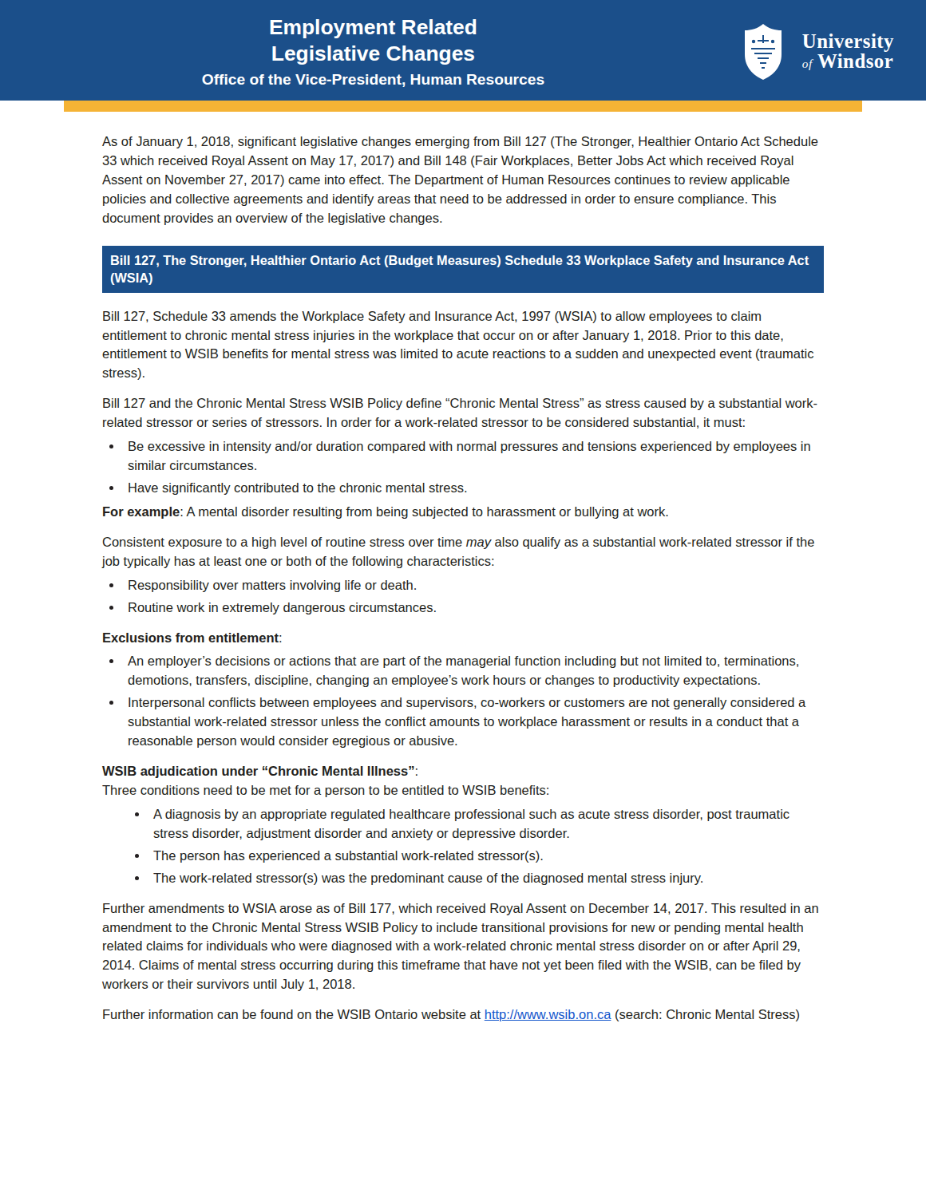Employment Related
Legislative Changes
Office of the Vice-President, Human Resources
University of Windsor
As of January 1, 2018, significant legislative changes emerging from Bill 127 (The Stronger, Healthier Ontario Act Schedule 33 which received Royal Assent on May 17, 2017) and Bill 148 (Fair Workplaces, Better Jobs Act which received Royal Assent on November 27, 2017) came into effect. The Department of Human Resources continues to review applicable policies and collective agreements and identify areas that need to be addressed in order to ensure compliance. This document provides an overview of the legislative changes.
Bill 127, The Stronger, Healthier Ontario Act (Budget Measures) Schedule 33 Workplace Safety and Insurance Act (WSIA)
Bill 127, Schedule 33 amends the Workplace Safety and Insurance Act, 1997 (WSIA) to allow employees to claim entitlement to chronic mental stress injuries in the workplace that occur on or after January 1, 2018. Prior to this date, entitlement to WSIB benefits for mental stress was limited to acute reactions to a sudden and unexpected event (traumatic stress).
Bill 127 and the Chronic Mental Stress WSIB Policy define “Chronic Mental Stress” as stress caused by a substantial work-related stressor or series of stressors. In order for a work-related stressor to be considered substantial, it must:
Be excessive in intensity and/or duration compared with normal pressures and tensions experienced by employees in similar circumstances.
Have significantly contributed to the chronic mental stress.
For example: A mental disorder resulting from being subjected to harassment or bullying at work.
Consistent exposure to a high level of routine stress over time may also qualify as a substantial work-related stressor if the job typically has at least one or both of the following characteristics:
Responsibility over matters involving life or death.
Routine work in extremely dangerous circumstances.
Exclusions from entitlement:
An employer’s decisions or actions that are part of the managerial function including but not limited to, terminations, demotions, transfers, discipline, changing an employee’s work hours or changes to productivity expectations.
Interpersonal conflicts between employees and supervisors, co-workers or customers are not generally considered a substantial work-related stressor unless the conflict amounts to workplace harassment or results in a conduct that a reasonable person would consider egregious or abusive.
WSIB adjudication under “Chronic Mental Illness”:
Three conditions need to be met for a person to be entitled to WSIB benefits:
A diagnosis by an appropriate regulated healthcare professional such as acute stress disorder, post traumatic stress disorder, adjustment disorder and anxiety or depressive disorder.
The person has experienced a substantial work-related stressor(s).
The work-related stressor(s) was the predominant cause of the diagnosed mental stress injury.
Further amendments to WSIA arose as of Bill 177, which received Royal Assent on December 14, 2017. This resulted in an amendment to the Chronic Mental Stress WSIB Policy to include transitional provisions for new or pending mental health related claims for individuals who were diagnosed with a work-related chronic mental stress disorder on or after April 29, 2014. Claims of mental stress occurring during this timeframe that have not yet been filed with the WSIB, can be filed by workers or their survivors until July 1, 2018.
Further information can be found on the WSIB Ontario website at http://www.wsib.on.ca (search: Chronic Mental Stress)